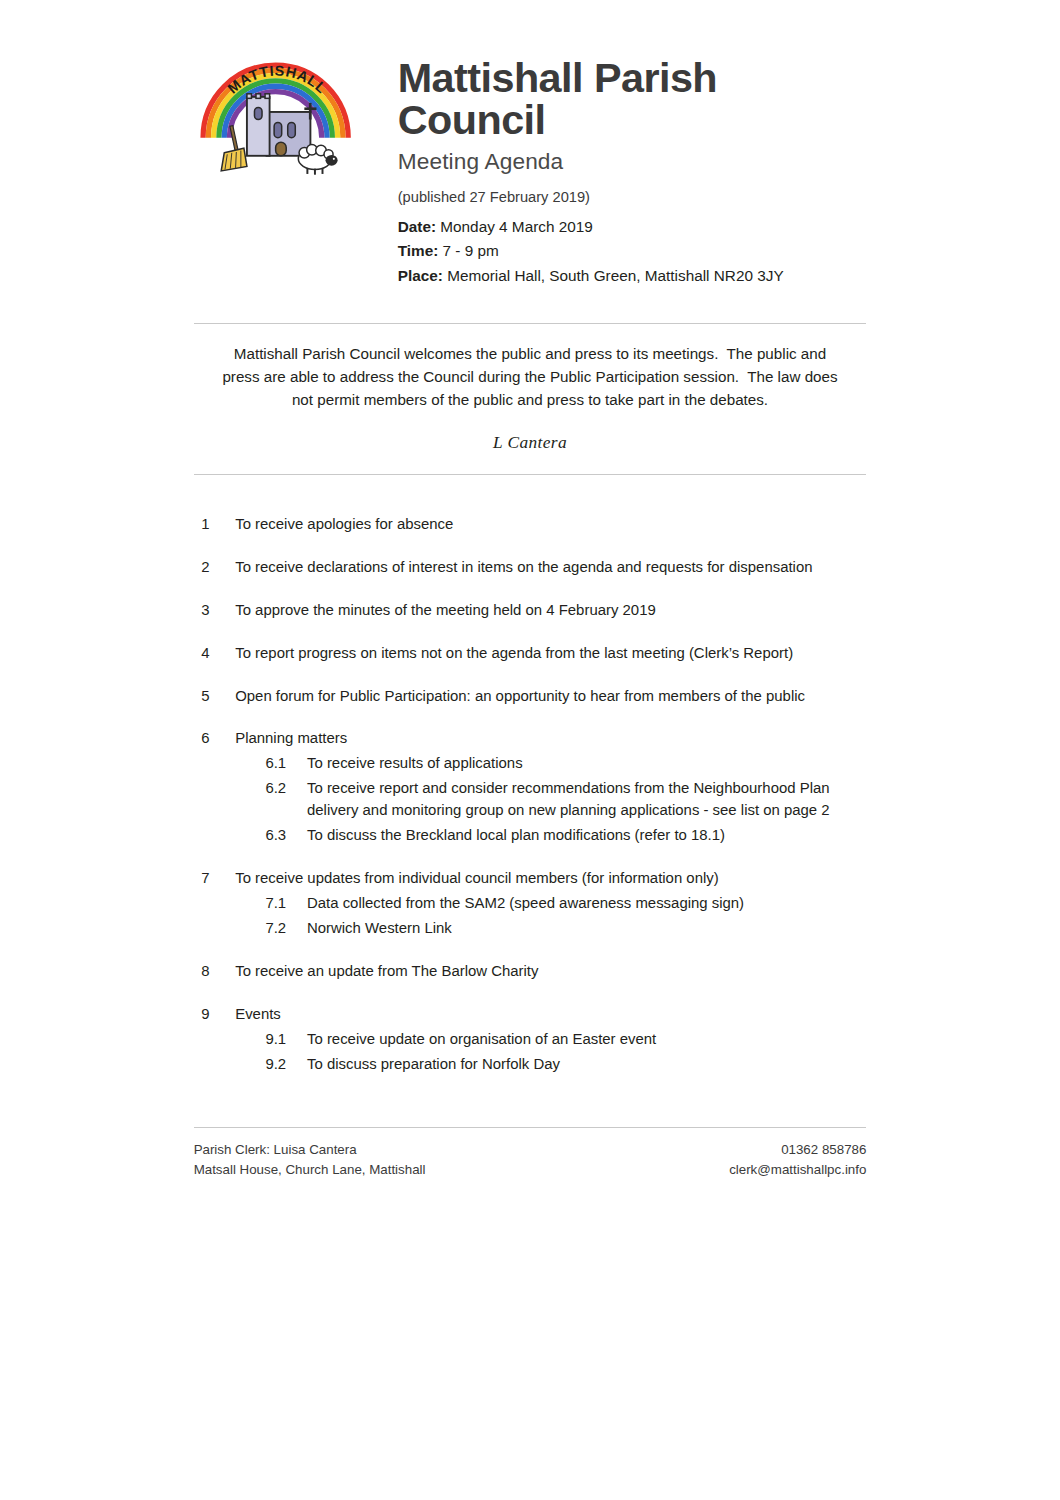Mattishall Parish Council logo MATTISHALL
Mattishall Parish Council
Meeting Agenda
(published 27 February 2019)
Date: Monday 4 March 2019
Time: 7 - 9 pm
Place: Memorial Hall, South Green, Mattishall NR20 3JY
Mattishall Parish Council welcomes the public and press to its meetings. The public and press are able to address the Council during the Public Participation session. The law does not permit members of the public and press to take part in the debates.
L Cantera
1 To receive apologies for absence
2 To receive declarations of interest in items on the agenda and requests for dispensation
3 To approve the minutes of the meeting held on 4 February 2019
4 To report progress on items not on the agenda from the last meeting (Clerk’s Report)
5 Open forum for Public Participation: an opportunity to hear from members of the public
6 Planning matters
6.1 To receive results of applications
6.2 To receive report and consider recommendations from the Neighbourhood Plan delivery and monitoring group on new planning applications - see list on page 2
6.3 To discuss the Breckland local plan modifications (refer to 18.1)
7 To receive updates from individual council members (for information only)
7.1 Data collected from the SAM2 (speed awareness messaging sign)
7.2 Norwich Western Link
8 To receive an update from The Barlow Charity
9 Events
9.1 To receive update on organisation of an Easter event
9.2 To discuss preparation for Norfolk Day
Parish Clerk: Luisa Cantera
Matsall House, Church Lane, Mattishall
01362 858786
clerk@mattishallpc.info